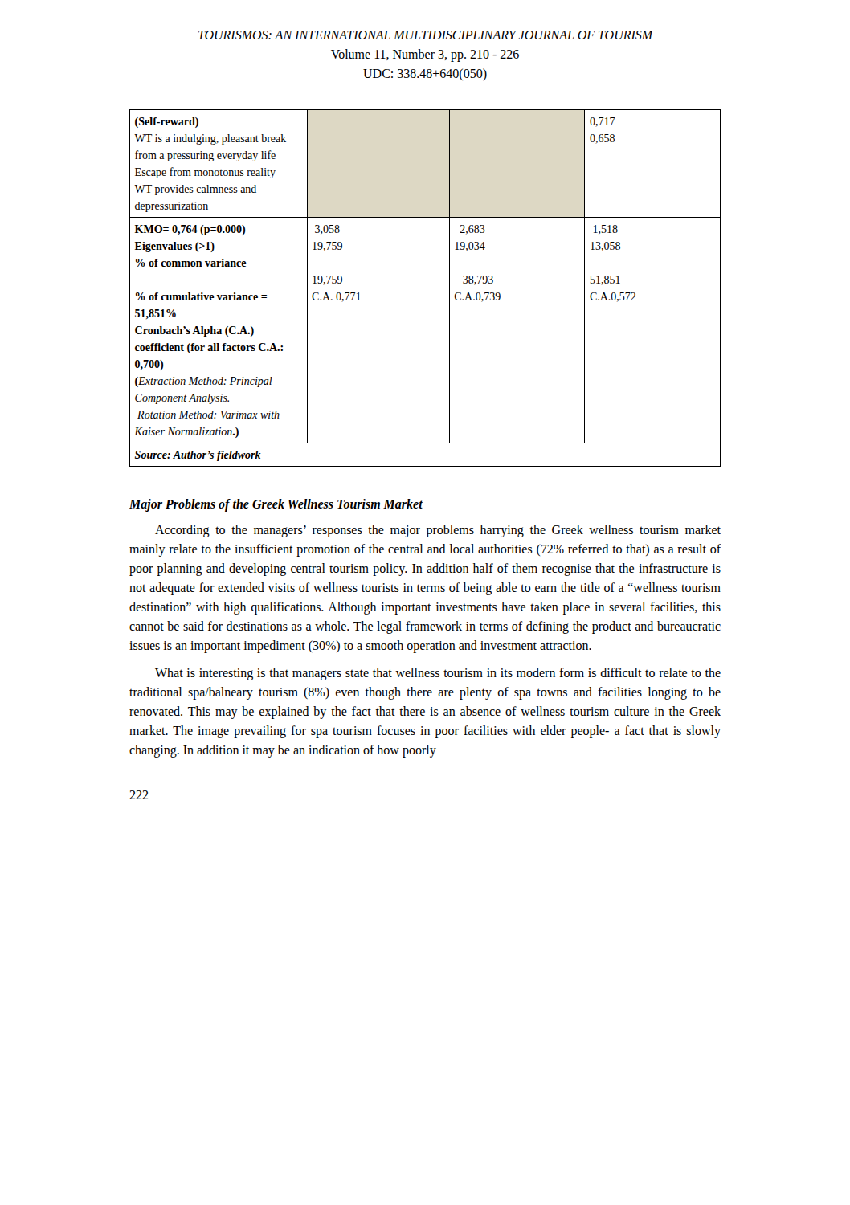TOURISMOS: AN INTERNATIONAL MULTIDISCIPLINARY JOURNAL OF TOURISM
Volume 11, Number 3, pp. 210 - 226
UDC: 338.48+640(050)
| (Self-reward) WT is a indulging, pleasant break from a pressuring everyday life Escape from monotonus reality WT provides calmness and depressurization | | | 0,717 0,658 |
| KMO= 0,764 (p=0.000) Eigenvalues (>1) % of common variance % of cumulative variance = 51,851% Cronbach’s Alpha (C.A.) coefficient (for all factors C.A.: 0,700) ( Extraction Method: Principal Component Analysis. Rotation Method: Varimax with Kaiser Normalization .) | 3,058 19,759 19,759 C.A. 0,771 | 2,683 19,034 38,793 C.A.0,739 | 1,518 13,058 51,851 C.A.0,572 |
| Source: Author’s fieldwork |
Major Problems of the Greek Wellness Tourism Market
According to the managers’ responses the major problems harrying the Greek wellness tourism market mainly relate to the insufficient promotion of the central and local authorities (72% referred to that) as a result of poor planning and developing central tourism policy. In addition half of them recognise that the infrastructure is not adequate for extended visits of wellness tourists in terms of being able to earn the title of a “wellness tourism destination” with high qualifications. Although important investments have taken place in several facilities, this cannot be said for destinations as a whole. The legal framework in terms of defining the product and bureaucratic issues is an important impediment (30%) to a smooth operation and investment attraction.
What is interesting is that managers state that wellness tourism in its modern form is difficult to relate to the traditional spa/balneary tourism (8%) even though there are plenty of spa towns and facilities longing to be renovated. This may be explained by the fact that there is an absence of wellness tourism culture in the Greek market. The image prevailing for spa tourism focuses in poor facilities with elder people- a fact that is slowly changing. In addition it may be an indication of how poorly
222